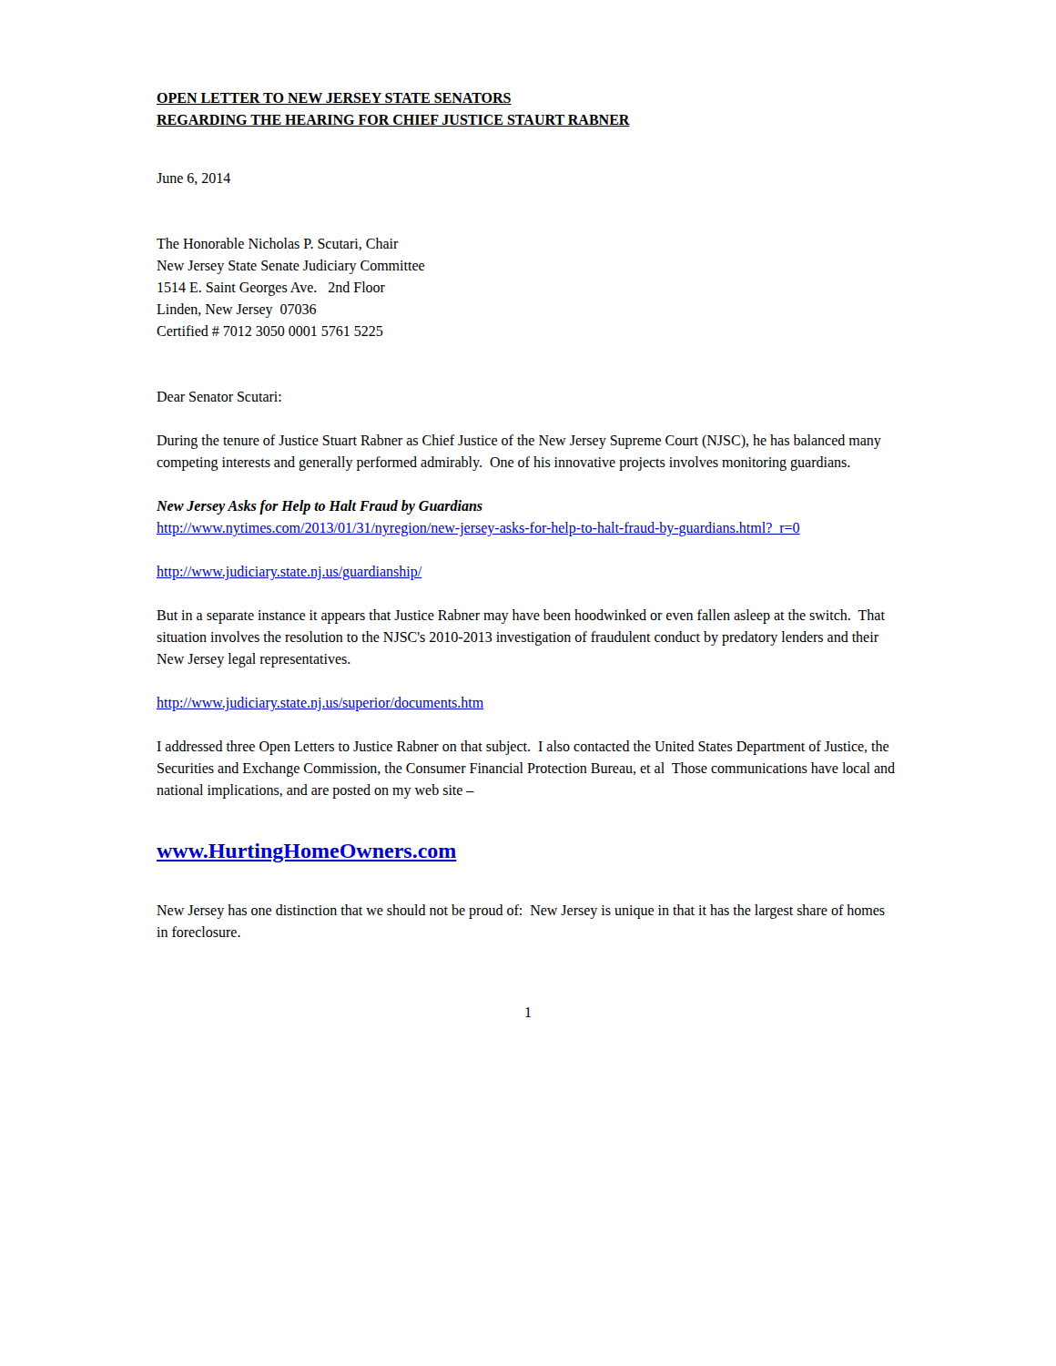OPEN LETTER TO NEW JERSEY STATE SENATORS
REGARDING THE HEARING FOR CHIEF JUSTICE STAURT RABNER
June 6, 2014
The Honorable Nicholas P. Scutari, Chair
New Jersey State Senate Judiciary Committee
1514 E. Saint Georges Ave. 2nd Floor
Linden, New Jersey 07036
Certified # 7012 3050 0001 5761 5225
Dear Senator Scutari:
During the tenure of Justice Stuart Rabner as Chief Justice of the New Jersey Supreme Court (NJSC), he has balanced many competing interests and generally performed admirably. One of his innovative projects involves monitoring guardians.
New Jersey Asks for Help to Halt Fraud by Guardians
http://www.nytimes.com/2013/01/31/nyregion/new-jersey-asks-for-help-to-halt-fraud-by-guardians.html?_r=0
http://www.judiciary.state.nj.us/guardianship/
But in a separate instance it appears that Justice Rabner may have been hoodwinked or even fallen asleep at the switch. That situation involves the resolution to the NJSC's 2010-2013 investigation of fraudulent conduct by predatory lenders and their New Jersey legal representatives.
http://www.judiciary.state.nj.us/superior/documents.htm
I addressed three Open Letters to Justice Rabner on that subject. I also contacted the United States Department of Justice, the Securities and Exchange Commission, the Consumer Financial Protection Bureau, et al Those communications have local and national implications, and are posted on my web site –
www.HurtingHomeOwners.com
New Jersey has one distinction that we should not be proud of: New Jersey is unique in that it has the largest share of homes in foreclosure.
1